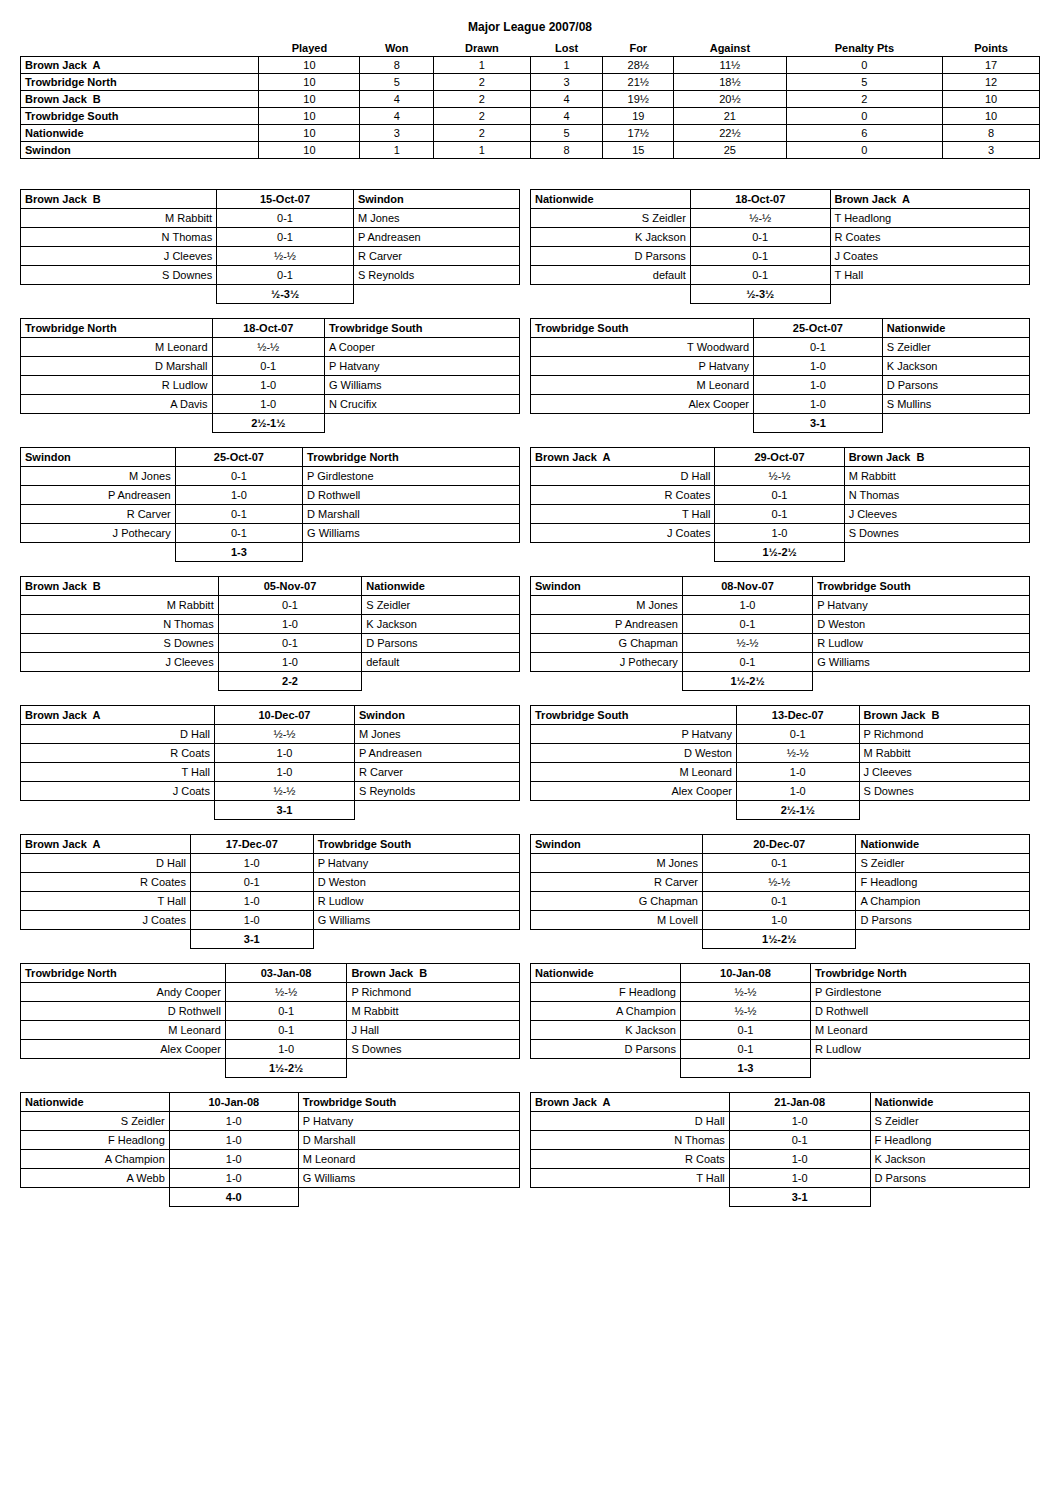Major League 2007/08
| | Played | Won | Drawn | Lost | For | Against | Penalty Pts | Points |
| --- | --- | --- | --- | --- | --- | --- | --- | --- |
| Brown Jack A | 10 | 8 | 1 | 1 | 28½ | 11½ | 0 | 17 |
| Trowbridge North | 10 | 5 | 2 | 3 | 21½ | 18½ | 5 | 12 |
| Brown Jack B | 10 | 4 | 2 | 4 | 19½ | 20½ | 2 | 10 |
| Trowbridge South | 10 | 4 | 2 | 4 | 19 | 21 | 0 | 10 |
| Nationwide | 10 | 3 | 2 | 5 | 17½ | 22½ | 6 | 8 |
| Swindon | 10 | 1 | 1 | 8 | 15 | 25 | 0 | 3 |
| / Brown Jack B / 15-Oct-07 / Swindon / / --- / --- / --- / / M Rabbitt / 0-1 / M Jones / / N Thomas / 0-1 / P Andreasen / / J Cleeves / ½-½ / R Carver / / S Downes / 0-1 / S Reynolds / / / ½-3½ / / | / Nationwide / 18-Oct-07 / Brown Jack A / / --- / --- / --- / / S Zeidler / ½-½ / T Headlong / / K Jackson / 0-1 / R Coates / / D Parsons / 0-1 / J Coates / / default / 0-1 / T Hall / / / ½-3½ / / |
| / Trowbridge North / 18-Oct-07 / Trowbridge South / / --- / --- / --- / / M Leonard / ½-½ / A Cooper / / D Marshall / 0-1 / P Hatvany / / R Ludlow / 1-0 / G Williams / / A Davis / 1-0 / N Crucifix / / / 2½-1½ / / | / Trowbridge South / 25-Oct-07 / Nationwide / / --- / --- / --- / / T Woodward / 0-1 / S Zeidler / / P Hatvany / 1-0 / K Jackson / / M Leonard / 1-0 / D Parsons / / Alex Cooper / 1-0 / S Mullins / / / 3-1 / / |
| / Swindon / 25-Oct-07 / Trowbridge North / / --- / --- / --- / / M Jones / 0-1 / P Girdlestone / / P Andreasen / 1-0 / D Rothwell / / R Carver / 0-1 / D Marshall / / J Pothecary / 0-1 / G Williams / / / 1-3 / / | / Brown Jack A / 29-Oct-07 / Brown Jack B / / --- / --- / --- / / D Hall / ½-½ / M Rabbitt / / R Coates / 0-1 / N Thomas / / T Hall / 0-1 / J Cleeves / / J Coates / 1-0 / S Downes / / / 1½-2½ / / |
| / Brown Jack B / 05-Nov-07 / Nationwide / / --- / --- / --- / / M Rabbitt / 0-1 / S Zeidler / / N Thomas / 1-0 / K Jackson / / S Downes / 0-1 / D Parsons / / J Cleeves / 1-0 / default / / / 2-2 / / | / Swindon / 08-Nov-07 / Trowbridge South / / --- / --- / --- / / M Jones / 1-0 / P Hatvany / / P Andreasen / 0-1 / D Weston / / G Chapman / ½-½ / R Ludlow / / J Pothecary / 0-1 / G Williams / / / 1½-2½ / / |
| / Brown Jack A / 10-Dec-07 / Swindon / / --- / --- / --- / / D Hall / ½-½ / M Jones / / R Coats / 1-0 / P Andreasen / / T Hall / 1-0 / R Carver / / J Coats / ½-½ / S Reynolds / / / 3-1 / / | / Trowbridge South / 13-Dec-07 / Brown Jack B / / --- / --- / --- / / P Hatvany / 0-1 / P Richmond / / D Weston / ½-½ / M Rabbitt / / M Leonard / 1-0 / J Cleeves / / Alex Cooper / 1-0 / S Downes / / / 2½-1½ / / |
| / Brown Jack A / 17-Dec-07 / Trowbridge South / / --- / --- / --- / / D Hall / 1-0 / P Hatvany / / R Coates / 0-1 / D Weston / / T Hall / 1-0 / R Ludlow / / J Coates / 1-0 / G Williams / / / 3-1 / / | / Swindon / 20-Dec-07 / Nationwide / / --- / --- / --- / / M Jones / 0-1 / S Zeidler / / R Carver / ½-½ / F Headlong / / G Chapman / 0-1 / A Champion / / M Lovell / 1-0 / D Parsons / / / 1½-2½ / / |
| / Trowbridge North / 03-Jan-08 / Brown Jack B / / --- / --- / --- / / Andy Cooper / ½-½ / P Richmond / / D Rothwell / 0-1 / M Rabbitt / / M Leonard / 0-1 / J Hall / / Alex Cooper / 1-0 / S Downes / / / 1½-2½ / / | / Nationwide / 10-Jan-08 / Trowbridge North / / --- / --- / --- / / F Headlong / ½-½ / P Girdlestone / / A Champion / ½-½ / D Rothwell / / K Jackson / 0-1 / M Leonard / / D Parsons / 0-1 / R Ludlow / / / 1-3 / / |
| / Nationwide / 10-Jan-08 / Trowbridge South / / --- / --- / --- / / S Zeidler / 1-0 / P Hatvany / / F Headlong / 1-0 / D Marshall / / A Champion / 1-0 / M Leonard / / A Webb / 1-0 / G Williams / / / 4-0 / / | / Brown Jack A / 21-Jan-08 / Nationwide / / --- / --- / --- / / D Hall / 1-0 / S Zeidler / / N Thomas / 0-1 / F Headlong / / R Coats / 1-0 / K Jackson / / T Hall / 1-0 / D Parsons / / / 3-1 / / |